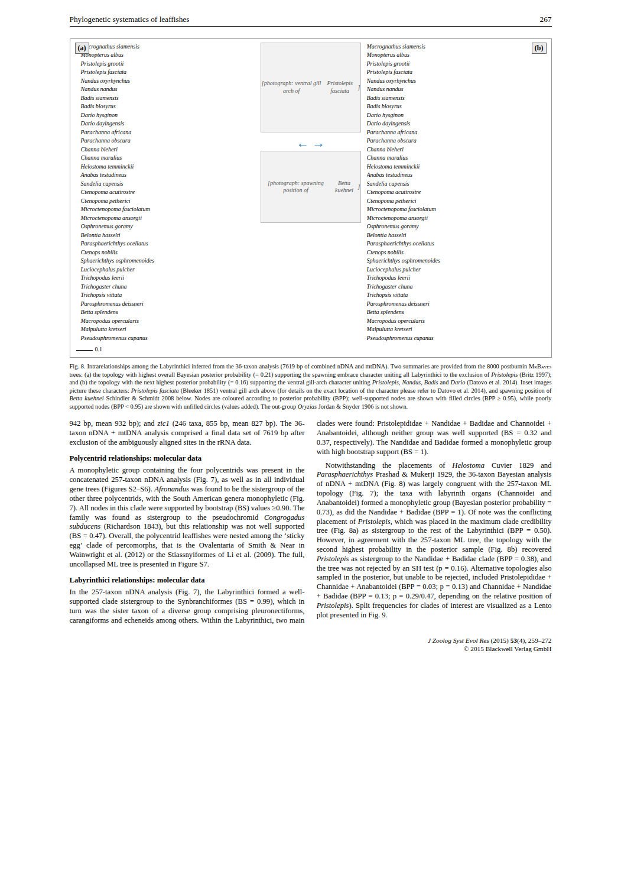Phylogenetic systematics of leaffishes 267
(a) (b)
Macrognathus siamensis
Monopterus albus
Pristolepis grootii
Pristolepis fasciata
Nandus oxyrhynchus
Nandus nandus
Badis siamensis
Badis blosyrus
Dario hysginon
Dario dayingensis
Parachanna africana
Parachanna obscura
Channa bleheri
Channa marulius
Helostoma temminckii
Anabas testudineus
Sandelia capensis
Ctenopoma acutirostre
Ctenopoma petherici
Microctenopoma fasciolatum
Microctenopoma ansorgii
Osphronemus goramy
Belontia hasselti
Parasphaerichthys ocellatus
Ctenops nobilis
Sphaerichthys osphromenoides
Luciocephalus pulcher
Trichopodus leerii
Trichogaster chuna
Trichopsis vittata
Parosphromenus deissneri
Betta splendens
Macropodus opercularis
Malpulutta kretseri
Pseudosphromenus cupanus
0.1
[photograph: ventral gill arch of Pristolepis fasciata]
← →
[photograph: spawning position of Betta kuehnei]
Macrognathus siamensis
Monopterus albus
Pristolepis grootii
Pristolepis fasciata
Nandus oxyrhynchus
Nandus nandus
Badis siamensis
Badis blosyrus
Dario hysginon
Dario dayingensis
Parachanna africana
Parachanna obscura
Channa bleheri
Channa marulius
Helostoma temminckii
Anabas testudineus
Sandelia capensis
Ctenopoma acutirostre
Ctenopoma petherici
Microctenopoma fasciolatum
Microctenopoma ansorgii
Osphronemus goramy
Belontia hasselti
Parasphaerichthys ocellatus
Ctenops nobilis
Sphaerichthys osphromenoides
Luciocephalus pulcher
Trichopodus leerii
Trichogaster chuna
Trichopsis vittata
Parosphromenus deissneri
Betta splendens
Macropodus opercularis
Malpulutta kretseri
Pseudosphromenus cupanus
Fig. 8. Intrarelationships among the Labyrinthici inferred from the 36-taxon analysis (7619 bp of combined nDNA and mtDNA). Two summaries are provided from the 8000 postburnin MrBayes trees: (a) the topology with highest overall Bayesian posterior probability (= 0.21) supporting the spawning embrace character uniting all Labyrinthici to the exclusion of Pristolepis (Britz 1997); and (b) the topology with the next highest posterior probability (= 0.16) supporting the ventral gill-arch character uniting Pristolepis, Nandus, Badis and Dario (Datovo et al. 2014). Inset images picture these characters: Pristolepis fasciata (Bleeker 1851) ventral gill arch above (for details on the exact location of the character please refer to Datovo et al. 2014), and spawning position of Betta kuehnei Schindler & Schmidt 2008 below. Nodes are coloured according to posterior probability (BPP); well-supported nodes are shown with filled circles (BPP ≥ 0.95), while poorly supported nodes (BPP < 0.95) are shown with unfilled circles (values added). The out-group Oryzias Jordan & Snyder 1906 is not shown.
942 bp, mean 932 bp); and zic1 (246 taxa, 855 bp, mean 827 bp). The 36-taxon nDNA + mtDNA analysis comprised a final data set of 7619 bp after exclusion of the ambiguously aligned sites in the rRNA data.
Polycentrid relationships: molecular data
A monophyletic group containing the four polycentrids was present in the concatenated 257-taxon nDNA analysis (Fig. 7), as well as in all individual gene trees (Figures S2–S6). Afronandus was found to be the sistergroup of the other three polycentrids, with the South American genera monophyletic (Fig. 7). All nodes in this clade were supported by bootstrap (BS) values ≥0.90. The family was found as sistergroup to the pseudochromid Congrogadus subducens (Richardson 1843), but this relationship was not well supported (BS = 0.47). Overall, the polycentrid leaffishes were nested among the ‘sticky egg’ clade of percomorphs, that is the Ovalentaria of Smith & Near in Wainwright et al. (2012) or the Stiassnyiformes of Li et al. (2009). The full, uncollapsed ML tree is presented in Figure S7.
Labyrinthici relationships: molecular data
In the 257-taxon nDNA analysis (Fig. 7), the Labyrinthici formed a well-supported clade sistergroup to the Synbranchiformes (BS = 0.99), which in turn was the sister taxon of a diverse group comprising pleuronectiforms, carangiforms and echeneids among others. Within the Labyrinthici, two main clades were found: Pristolepididae + Nandidae + Badidae and Channoidei + Anabantoidei, although neither group was well supported (BS = 0.32 and 0.37, respectively). The Nandidae and Badidae formed a monophyletic group with high bootstrap support (BS = 1).
Notwithstanding the placements of Helostoma Cuvier 1829 and Parasphaerichthys Prashad & Mukerji 1929, the 36-taxon Bayesian analysis of nDNA + mtDNA (Fig. 8) was largely congruent with the 257-taxon ML topology (Fig. 7); the taxa with labyrinth organs (Channoidei and Anabantoidei) formed a monophyletic group (Bayesian posterior probability = 0.73), as did the Nandidae + Badidae (BPP = 1). Of note was the conflicting placement of Pristolepis, which was placed in the maximum clade credibility tree (Fig. 8a) as sistergroup to the rest of the Labyrinthici (BPP = 0.50). However, in agreement with the 257-taxon ML tree, the topology with the second highest probability in the posterior sample (Fig. 8b) recovered Pristolepis as sistergroup to the Nandidae + Badidae clade (BPP = 0.38), and the tree was not rejected by an SH test (p = 0.16). Alternative topologies also sampled in the posterior, but unable to be rejected, included Pristolepididae + Channidae + Anabantoidei (BPP = 0.03; p = 0.13) and Channidae + Nandidae + Badidae (BPP = 0.13; p = 0.29/0.47, depending on the relative position of Pristolepis). Split frequencies for clades of interest are visualized as a Lento plot presented in Fig. 9.
J Zoolog Syst Evol Res (2015) 53(4), 259–272
© 2015 Blackwell Verlag GmbH